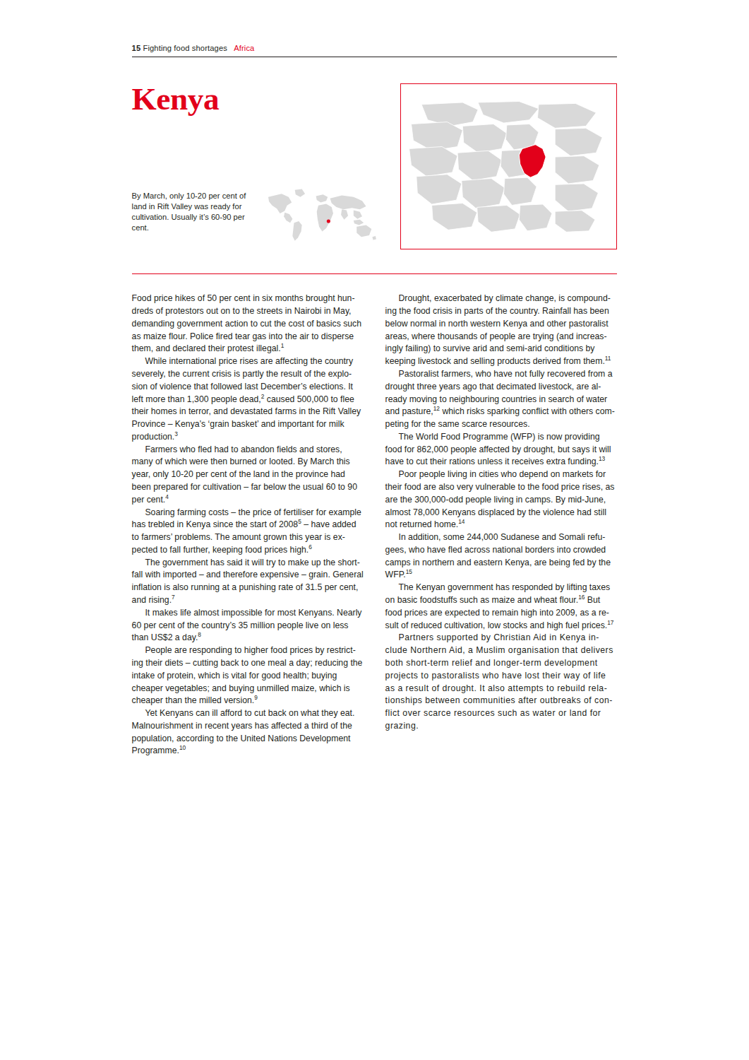15 Fighting food shortages Africa
Kenya
By March, only 10-20 per cent of land in Rift Valley was ready for cultivation. Usually it’s 60-90 per cent.
Food price hikes of 50 per cent in six months brought hundreds of protestors out on to the streets in Nairobi in May, demanding government action to cut the cost of basics such as maize flour. Police fired tear gas into the air to disperse them, and declared their protest illegal.1
While international price rises are affecting the country severely, the current crisis is partly the result of the explosion of violence that followed last December’s elections. It left more than 1,300 people dead,2 caused 500,000 to flee their homes in terror, and devastated farms in the Rift Valley Province – Kenya’s ‘grain basket’ and important for milk production.3
Farmers who fled had to abandon fields and stores, many of which were then burned or looted. By March this year, only 10-20 per cent of the land in the province had been prepared for cultivation – far below the usual 60 to 90 per cent.4
Soaring farming costs – the price of fertiliser for example has trebled in Kenya since the start of 20085 – have added to farmers’ problems. The amount grown this year is expected to fall further, keeping food prices high.6
The government has said it will try to make up the shortfall with imported – and therefore expensive – grain. General inflation is also running at a punishing rate of 31.5 per cent, and rising.7
It makes life almost impossible for most Kenyans. Nearly 60 per cent of the country’s 35 million people live on less than US$2 a day.8
People are responding to higher food prices by restricting their diets – cutting back to one meal a day; reducing the intake of protein, which is vital for good health; buying cheaper vegetables; and buying unmilled maize, which is cheaper than the milled version.9
Yet Kenyans can ill afford to cut back on what they eat. Malnourishment in recent years has affected a third of the population, according to the United Nations Development Programme.10
Drought, exacerbated by climate change, is compounding the food crisis in parts of the country. Rainfall has been below normal in north western Kenya and other pastoralist areas, where thousands of people are trying (and increasingly failing) to survive arid and semi-arid conditions by keeping livestock and selling products derived from them.11
Pastoralist farmers, who have not fully recovered from a drought three years ago that decimated livestock, are already moving to neighbouring countries in search of water and pasture,12 which risks sparking conflict with others competing for the same scarce resources.
The World Food Programme (WFP) is now providing food for 862,000 people affected by drought, but says it will have to cut their rations unless it receives extra funding.13
Poor people living in cities who depend on markets for their food are also very vulnerable to the food price rises, as are the 300,000-odd people living in camps. By mid-June, almost 78,000 Kenyans displaced by the violence had still not returned home.14
In addition, some 244,000 Sudanese and Somali refugees, who have fled across national borders into crowded camps in northern and eastern Kenya, are being fed by the WFP.15
The Kenyan government has responded by lifting taxes on basic foodstuffs such as maize and wheat flour.16 But food prices are expected to remain high into 2009, as a result of reduced cultivation, low stocks and high fuel prices.17
Partners supported by Christian Aid in Kenya include Northern Aid, a Muslim organisation that delivers both short-term relief and longer-term development projects to pastoralists who have lost their way of life as a result of drought. It also attempts to rebuild relationships between communities after outbreaks of conflict over scarce resources such as water or land for grazing.